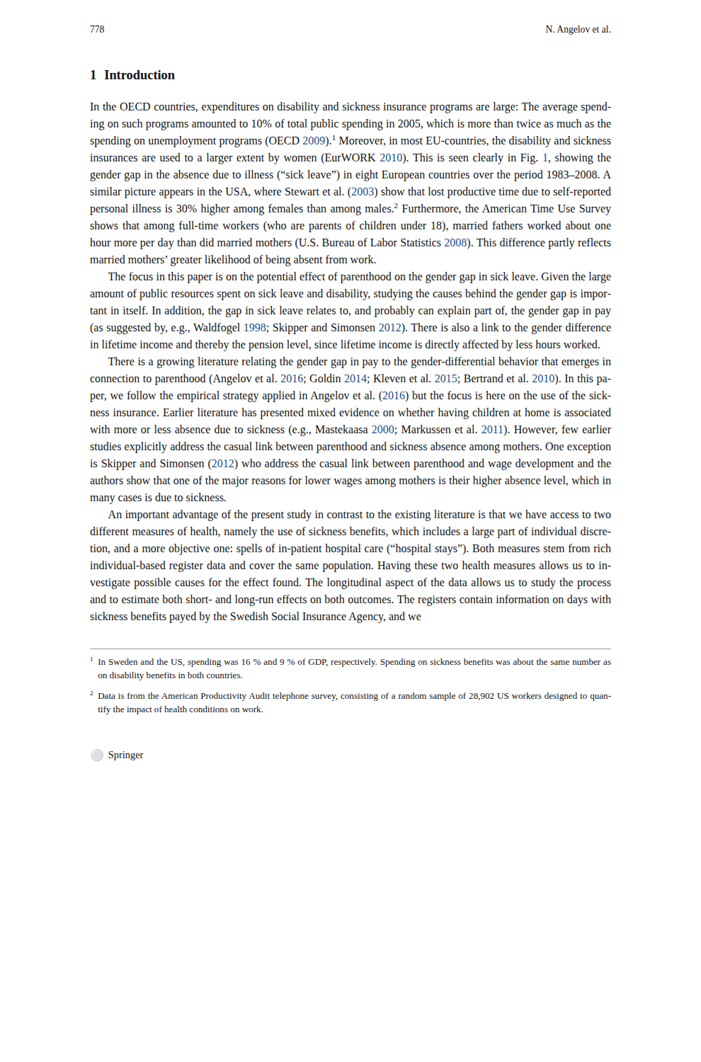778 N. Angelov et al.
1 Introduction
In the OECD countries, expenditures on disability and sickness insurance programs are large: The average spending on such programs amounted to 10% of total public spending in 2005, which is more than twice as much as the spending on unemployment programs (OECD 2009).1 Moreover, in most EU-countries, the disability and sickness insurances are used to a larger extent by women (EurWORK 2010). This is seen clearly in Fig. 1, showing the gender gap in the absence due to illness (“sick leave”) in eight European countries over the period 1983–2008. A similar picture appears in the USA, where Stewart et al. (2003) show that lost productive time due to self-reported personal illness is 30% higher among females than among males.2 Furthermore, the American Time Use Survey shows that among full-time workers (who are parents of children under 18), married fathers worked about one hour more per day than did married mothers (U.S. Bureau of Labor Statistics 2008). This difference partly reflects married mothers’ greater likelihood of being absent from work.
The focus in this paper is on the potential effect of parenthood on the gender gap in sick leave. Given the large amount of public resources spent on sick leave and disability, studying the causes behind the gender gap is important in itself. In addition, the gap in sick leave relates to, and probably can explain part of, the gender gap in pay (as suggested by, e.g., Waldfogel 1998; Skipper and Simonsen 2012). There is also a link to the gender difference in lifetime income and thereby the pension level, since lifetime income is directly affected by less hours worked.
There is a growing literature relating the gender gap in pay to the gender-differential behavior that emerges in connection to parenthood (Angelov et al. 2016; Goldin 2014; Kleven et al. 2015; Bertrand et al. 2010). In this paper, we follow the empirical strategy applied in Angelov et al. (2016) but the focus is here on the use of the sickness insurance. Earlier literature has presented mixed evidence on whether having children at home is associated with more or less absence due to sickness (e.g., Mastekaasa 2000; Markussen et al. 2011). However, few earlier studies explicitly address the casual link between parenthood and sickness absence among mothers. One exception is Skipper and Simonsen (2012) who address the casual link between parenthood and wage development and the authors show that one of the major reasons for lower wages among mothers is their higher absence level, which in many cases is due to sickness.
An important advantage of the present study in contrast to the existing literature is that we have access to two different measures of health, namely the use of sickness benefits, which includes a large part of individual discretion, and a more objective one: spells of in-patient hospital care (“hospital stays”). Both measures stem from rich individual-based register data and cover the same population. Having these two health measures allows us to investigate possible causes for the effect found. The longitudinal aspect of the data allows us to study the process and to estimate both short- and long-run effects on both outcomes. The registers contain information on days with sickness benefits payed by the Swedish Social Insurance Agency, and we
1 In Sweden and the US, spending was 16 % and 9 % of GDP, respectively. Spending on sickness benefits was about the same number as on disability benefits in both countries.
2 Data is from the American Productivity Audit telephone survey, consisting of a random sample of 28,902 US workers designed to quantify the impact of health conditions on work.
⚪ Springer